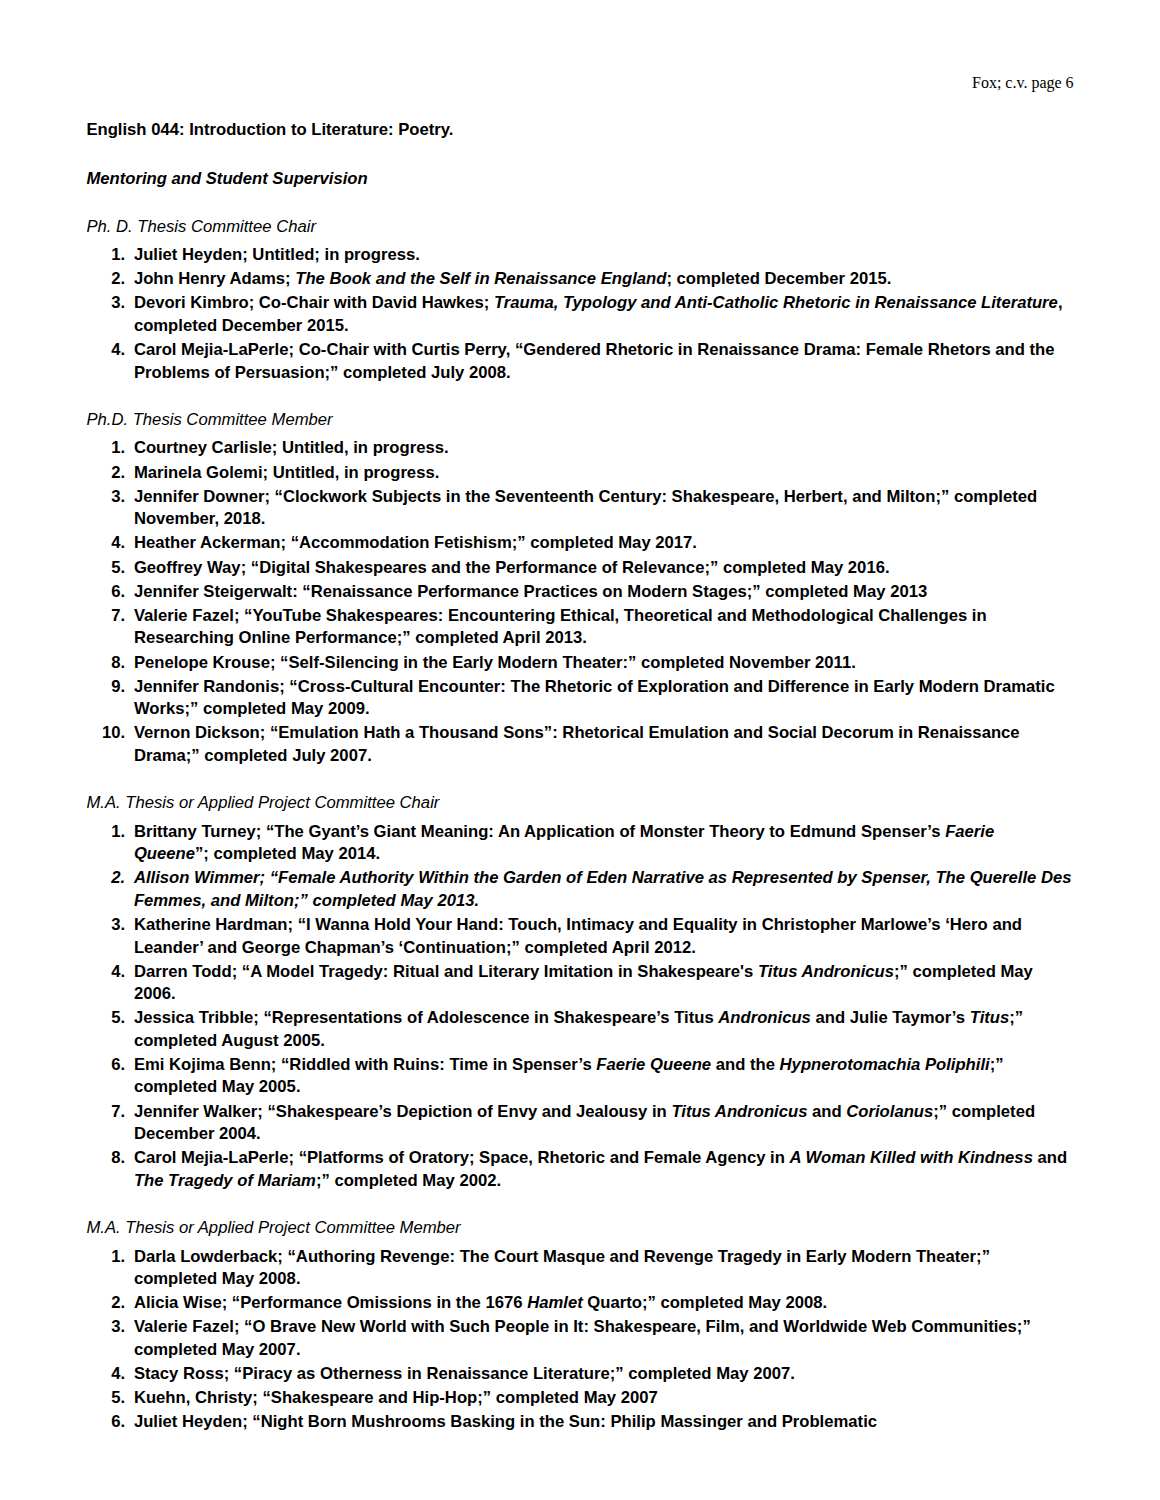Fox; c.v. page 6
English 044: Introduction to Literature: Poetry.
Mentoring and Student Supervision
Ph. D. Thesis Committee Chair
Juliet Heyden; Untitled; in progress.
John Henry Adams; The Book and the Self in Renaissance England; completed December 2015.
Devori Kimbro; Co-Chair with David Hawkes; Trauma, Typology and Anti-Catholic Rhetoric in Renaissance Literature, completed December 2015.
Carol Mejia-LaPerle; Co-Chair with Curtis Perry, “Gendered Rhetoric in Renaissance Drama: Female Rhetors and the Problems of Persuasion;” completed July 2008.
Ph.D. Thesis Committee Member
Courtney Carlisle; Untitled, in progress.
Marinela Golemi; Untitled, in progress.
Jennifer Downer; “Clockwork Subjects in the Seventeenth Century: Shakespeare, Herbert, and Milton;” completed November, 2018.
Heather Ackerman; “Accommodation Fetishism;” completed May 2017.
Geoffrey Way; “Digital Shakespeares and the Performance of Relevance;” completed May 2016.
Jennifer Steigerwalt: “Renaissance Performance Practices on Modern Stages;” completed May 2013
Valerie Fazel; “YouTube Shakespeares: Encountering Ethical, Theoretical and Methodological Challenges in Researching Online Performance;” completed April 2013.
Penelope Krouse; “Self-Silencing in the Early Modern Theater:” completed November 2011.
Jennifer Randonis; “Cross-Cultural Encounter: The Rhetoric of Exploration and Difference in Early Modern Dramatic Works;” completed May 2009.
Vernon Dickson; “Emulation Hath a Thousand Sons”: Rhetorical Emulation and Social Decorum in Renaissance Drama;” completed July 2007.
M.A. Thesis or Applied Project Committee Chair
Brittany Turney; “The Gyant’s Giant Meaning: An Application of Monster Theory to Edmund Spenser’s Faerie Queene”; completed May 2014.
Allison Wimmer; “Female Authority Within the Garden of Eden Narrative as Represented by Spenser, The Querelle Des Femmes, and Milton;” completed May 2013.
Katherine Hardman; “I Wanna Hold Your Hand: Touch, Intimacy and Equality in Christopher Marlowe’s ‘Hero and Leander’ and George Chapman’s ‘Continuation;” completed April 2012.
Darren Todd; “A Model Tragedy: Ritual and Literary Imitation in Shakespeare's Titus Andronicus;” completed May 2006.
Jessica Tribble; “Representations of Adolescence in Shakespeare’s Titus Andronicus and Julie Taymor’s Titus;” completed August 2005.
Emi Kojima Benn; “Riddled with Ruins: Time in Spenser’s Faerie Queene and the Hypnerotomachia Poliphili;” completed May 2005.
Jennifer Walker; “Shakespeare’s Depiction of Envy and Jealousy in Titus Andronicus and Coriolanus;” completed December 2004.
Carol Mejia-LaPerle; “Platforms of Oratory; Space, Rhetoric and Female Agency in A Woman Killed with Kindness and The Tragedy of Mariam;” completed May 2002.
M.A. Thesis or Applied Project Committee Member
Darla Lowderback; “Authoring Revenge: The Court Masque and Revenge Tragedy in Early Modern Theater;” completed May 2008.
Alicia Wise; “Performance Omissions in the 1676 Hamlet Quarto;” completed May 2008.
Valerie Fazel; “O Brave New World with Such People in It: Shakespeare, Film, and Worldwide Web Communities;” completed May 2007.
Stacy Ross; “Piracy as Otherness in Renaissance Literature;” completed May 2007.
Kuehn, Christy; “Shakespeare and Hip-Hop;” completed May 2007
Juliet Heyden; “Night Born Mushrooms Basking in the Sun: Philip Massinger and Problematic